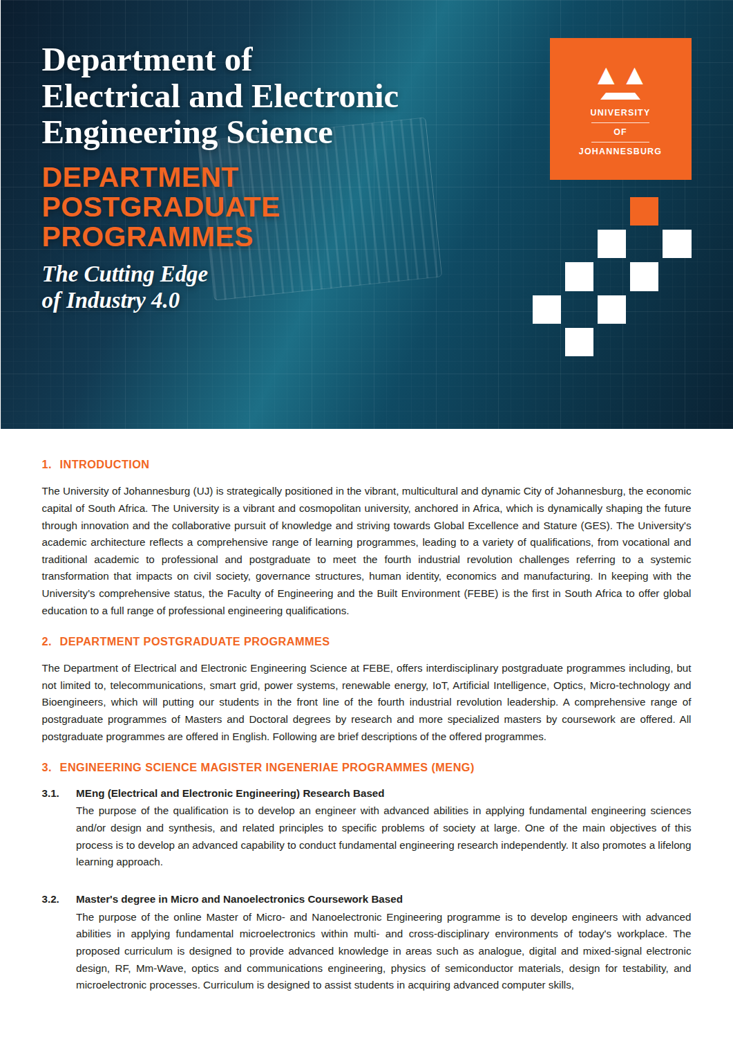▲▲ University of Johannesburg
Department of
Electrical and Electronic
Engineering Science
Department
Postgraduate
Programmes
The Cutting Edge
of Industry 4.0
1. INTRODUCTION
The University of Johannesburg (UJ) is strategically positioned in the vibrant, multicultural and dynamic City of Johannesburg, the economic capital of South Africa. The University is a vibrant and cosmopolitan university, anchored in Africa, which is dynamically shaping the future through innovation and the collaborative pursuit of knowledge and striving towards Global Excellence and Stature (GES). The University's academic architecture reflects a comprehensive range of learning programmes, leading to a variety of qualifications, from vocational and traditional academic to professional and postgraduate to meet the fourth industrial revolution challenges referring to a systemic transformation that impacts on civil society, governance structures, human identity, economics and manufacturing. In keeping with the University's comprehensive status, the Faculty of Engineering and the Built Environment (FEBE) is the first in South Africa to offer global education to a full range of professional engineering qualifications.
2. DEPARTMENT POSTGRADUATE PROGRAMMES
The Department of Electrical and Electronic Engineering Science at FEBE, offers interdisciplinary postgraduate programmes including, but not limited to, telecommunications, smart grid, power systems, renewable energy, IoT, Artificial Intelligence, Optics, Micro-technology and Bioengineers, which will putting our students in the front line of the fourth industrial revolution leadership. A comprehensive range of postgraduate programmes of Masters and Doctoral degrees by research and more specialized masters by coursework are offered. All postgraduate programmes are offered in English. Following are brief descriptions of the offered programmes.
3. ENGINEERING SCIENCE MAGISTER INGENERIAE PROGRAMMES (MENG)
3.1.
MEng (Electrical and Electronic Engineering) Research Based
The purpose of the qualification is to develop an engineer with advanced abilities in applying fundamental engineering sciences and/or design and synthesis, and related principles to specific problems of society at large. One of the main objectives of this process is to develop an advanced capability to conduct fundamental engineering research independently. It also promotes a lifelong learning approach.
3.2.
Master's degree in Micro and Nanoelectronics Coursework Based
The purpose of the online Master of Micro- and Nanoelectronic Engineering programme is to develop engineers with advanced abilities in applying fundamental microelectronics within multi- and cross-disciplinary environments of today's workplace. The proposed curriculum is designed to provide advanced knowledge in areas such as analogue, digital and mixed-signal electronic design, RF, Mm-Wave, optics and communications engineering, physics of semiconductor materials, design for testability, and microelectronic processes. Curriculum is designed to assist students in acquiring advanced computer skills,